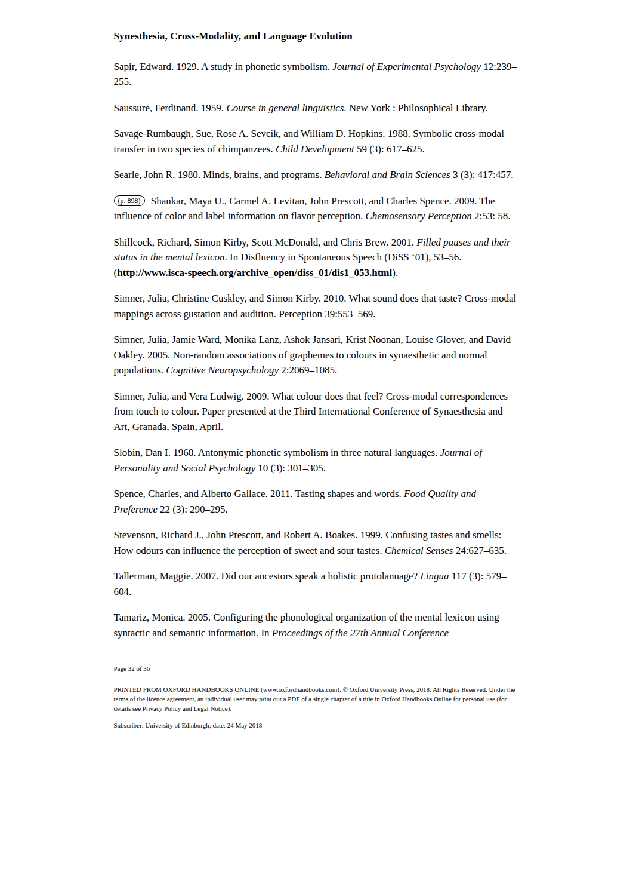Synesthesia, Cross-Modality, and Language Evolution
Sapir, Edward. 1929. A study in phonetic symbolism. Journal of Experimental Psychology 12:239–255.
Saussure, Ferdinand. 1959. Course in general linguistics. New York : Philosophical Library.
Savage-Rumbaugh, Sue, Rose A. Sevcik, and William D. Hopkins. 1988. Symbolic cross-modal transfer in two species of chimpanzees. Child Development 59 (3): 617–625.
Searle, John R. 1980. Minds, brains, and programs. Behavioral and Brain Sciences 3 (3): 417:457.
(p. 898) Shankar, Maya U., Carmel A. Levitan, John Prescott, and Charles Spence. 2009. The influence of color and label information on flavor perception. Chemosensory Perception 2:53: 58.
Shillcock, Richard, Simon Kirby, Scott McDonald, and Chris Brew. 2001. Filled pauses and their status in the mental lexicon. In Disfluency in Spontaneous Speech (DiSS ‘01), 53–56. (http://www.isca-speech.org/archive_open/diss_01/dis1_053.html).
Simner, Julia, Christine Cuskley, and Simon Kirby. 2010. What sound does that taste? Cross-modal mappings across gustation and audition. Perception 39:553–569.
Simner, Julia, Jamie Ward, Monika Lanz, Ashok Jansari, Krist Noonan, Louise Glover, and David Oakley. 2005. Non-random associations of graphemes to colours in synaesthetic and normal populations. Cognitive Neuropsychology 2:2069–1085.
Simner, Julia, and Vera Ludwig. 2009. What colour does that feel? Cross-modal correspondences from touch to colour. Paper presented at the Third International Conference of Synaesthesia and Art, Granada, Spain, April.
Slobin, Dan I. 1968. Antonymic phonetic symbolism in three natural languages. Journal of Personality and Social Psychology 10 (3): 301–305.
Spence, Charles, and Alberto Gallace. 2011. Tasting shapes and words. Food Quality and Preference 22 (3): 290–295.
Stevenson, Richard J., John Prescott, and Robert A. Boakes. 1999. Confusing tastes and smells: How odours can influence the perception of sweet and sour tastes. Chemical Senses 24:627–635.
Tallerman, Maggie. 2007. Did our ancestors speak a holistic protolanuage? Lingua 117 (3): 579–604.
Tamariz, Monica. 2005. Configuring the phonological organization of the mental lexicon using syntactic and semantic information. In Proceedings of the 27th Annual Conference
Page 32 of 36
PRINTED FROM OXFORD HANDBOOKS ONLINE (www.oxfordhandbooks.com). © Oxford University Press, 2018. All Rights Reserved. Under the terms of the licence agreement, an individual user may print out a PDF of a single chapter of a title in Oxford Handbooks Online for personal use (for details see Privacy Policy and Legal Notice).
Subscriber: University of Edinburgh; date: 24 May 2018